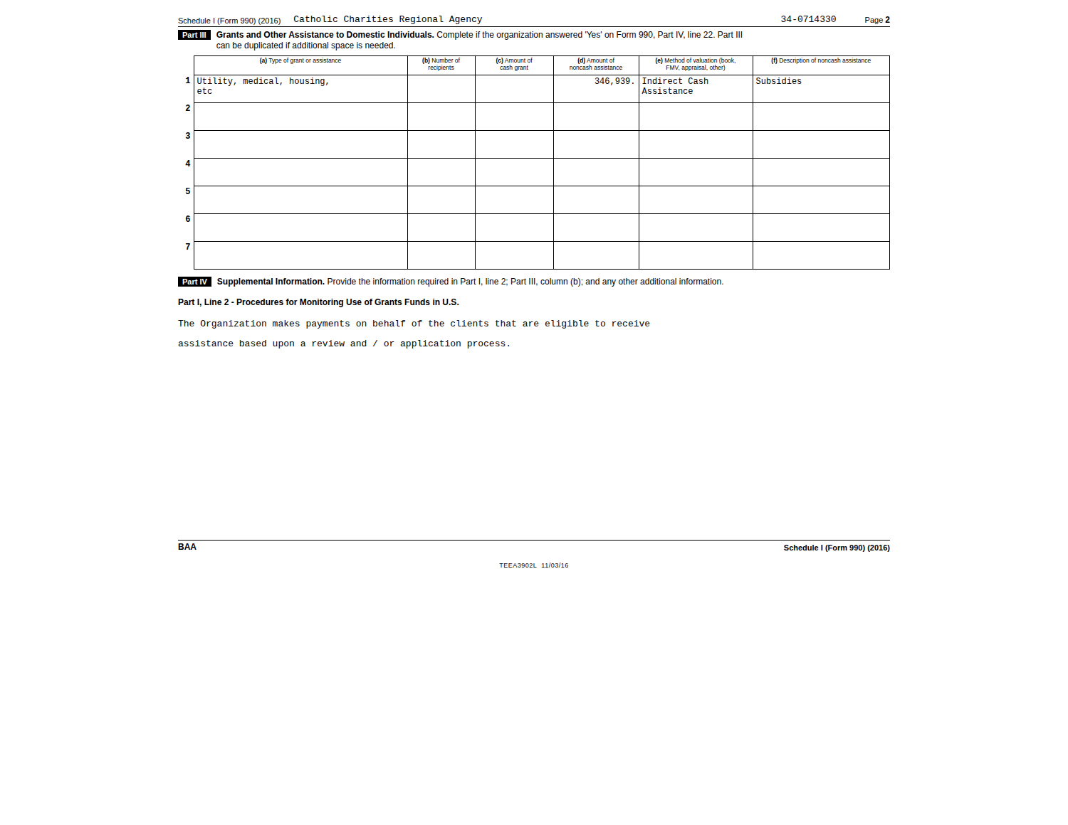Schedule I (Form 990) (2016) Catholic Charities Regional Agency 34-0714330 Page 2
Part III Grants and Other Assistance to Domestic Individuals. Complete if the organization answered 'Yes' on Form 990, Part IV, line 22. Part III
can be duplicated if additional space is needed.
| | (a) Type of grant or assistance | (b) Number of recipients | (c) Amount of cash grant | (d) Amount of noncash assistance | (e) Method of valuation (book, FMV, appraisal, other) | (f) Description of noncash assistance |
| --- | --- | --- | --- | --- | --- | --- |
| 1 | Utility, medical, housing, etc | | | 346,939. | Indirect Cash Assistance | Subsidies |
| 2 | | | | | | |
| 3 | | | | | | |
| 4 | | | | | | |
| 5 | | | | | | |
| 6 | | | | | | |
| 7 | | | | | | |
Part IV Supplemental Information. Provide the information required in Part I, line 2; Part III, column (b); and any other additional information.
Part I, Line 2 - Procedures for Monitoring Use of Grants Funds in U.S.
The Organization makes payments on behalf of the clients that are eligible to receive
assistance based upon a review and / or application process.
BAA Schedule I (Form 990) (2016)
TEEA3902L 11/03/16